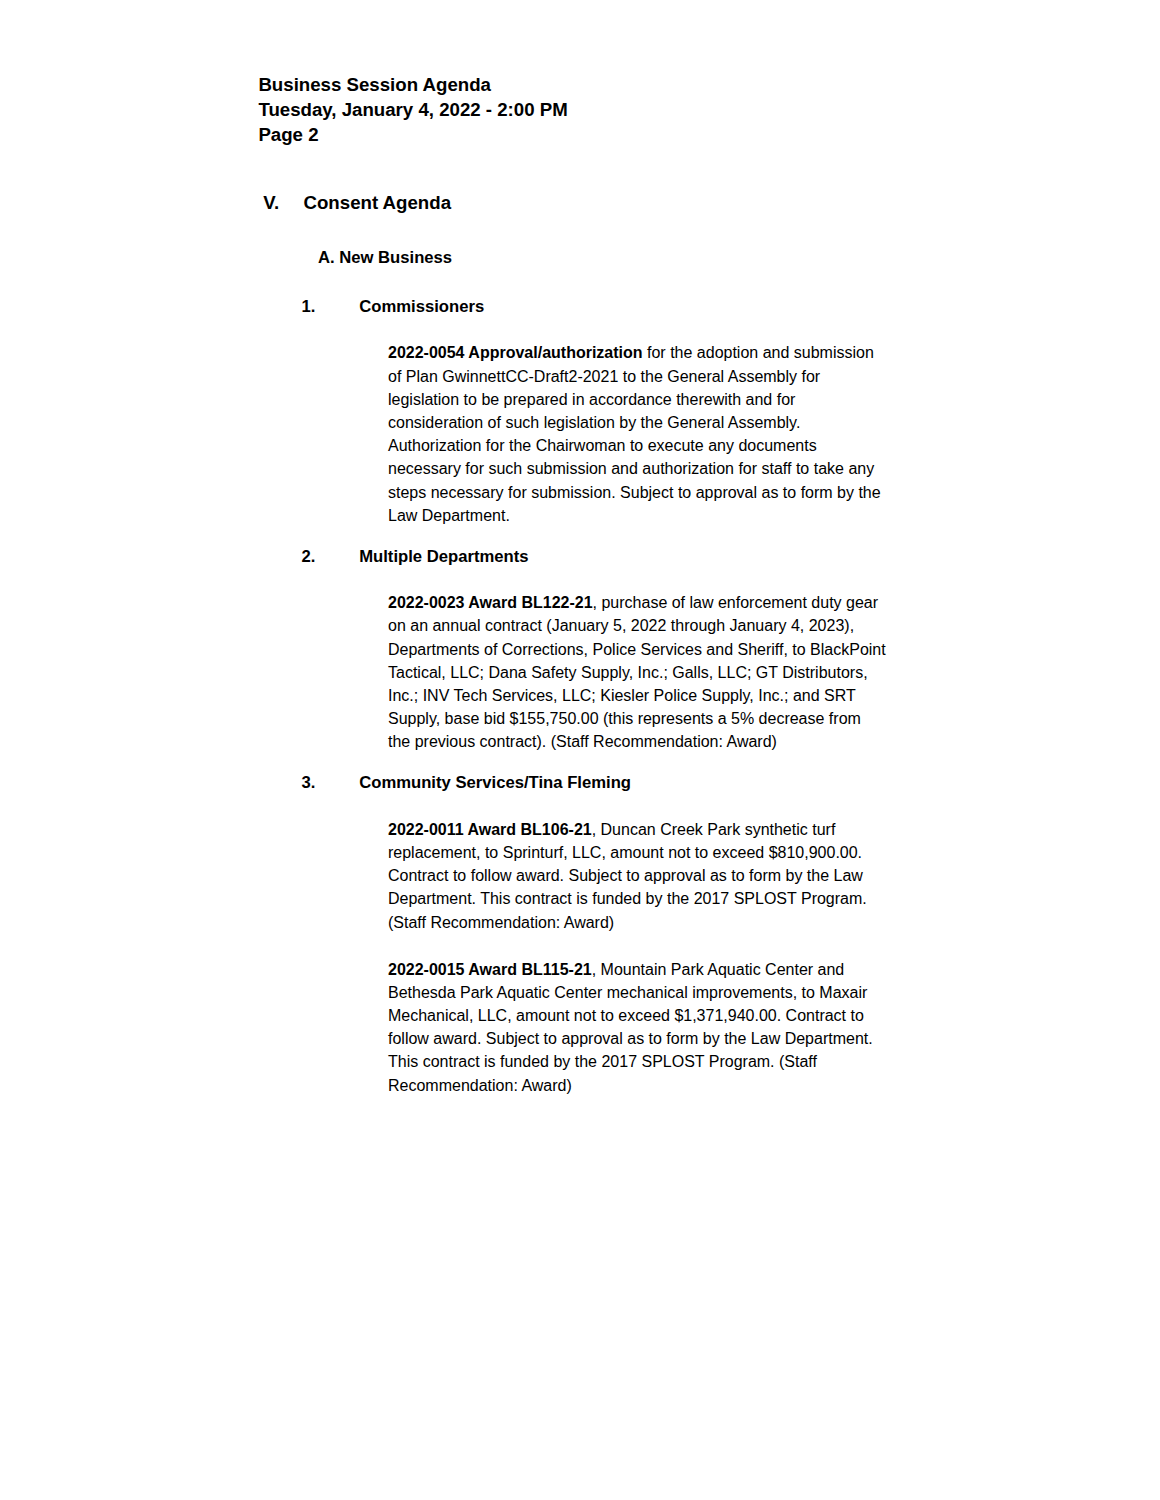Business Session Agenda
Tuesday, January 4, 2022 - 2:00 PM
Page 2
V. Consent Agenda
A. New Business
1. Commissioners
2022-0054 Approval/authorization for the adoption and submission of Plan GwinnettCC-Draft2-2021 to the General Assembly for legislation to be prepared in accordance therewith and for consideration of such legislation by the General Assembly. Authorization for the Chairwoman to execute any documents necessary for such submission and authorization for staff to take any steps necessary for submission. Subject to approval as to form by the Law Department.
2. Multiple Departments
2022-0023 Award BL122-21, purchase of law enforcement duty gear on an annual contract (January 5, 2022 through January 4, 2023), Departments of Corrections, Police Services and Sheriff, to BlackPoint Tactical, LLC; Dana Safety Supply, Inc.; Galls, LLC; GT Distributors, Inc.; INV Tech Services, LLC; Kiesler Police Supply, Inc.; and SRT Supply, base bid $155,750.00 (this represents a 5% decrease from the previous contract). (Staff Recommendation: Award)
3. Community Services/Tina Fleming
2022-0011 Award BL106-21, Duncan Creek Park synthetic turf replacement, to Sprinturf, LLC, amount not to exceed $810,900.00. Contract to follow award. Subject to approval as to form by the Law Department. This contract is funded by the 2017 SPLOST Program. (Staff Recommendation: Award)
2022-0015 Award BL115-21, Mountain Park Aquatic Center and Bethesda Park Aquatic Center mechanical improvements, to Maxair Mechanical, LLC, amount not to exceed $1,371,940.00. Contract to follow award. Subject to approval as to form by the Law Department. This contract is funded by the 2017 SPLOST Program. (Staff Recommendation: Award)